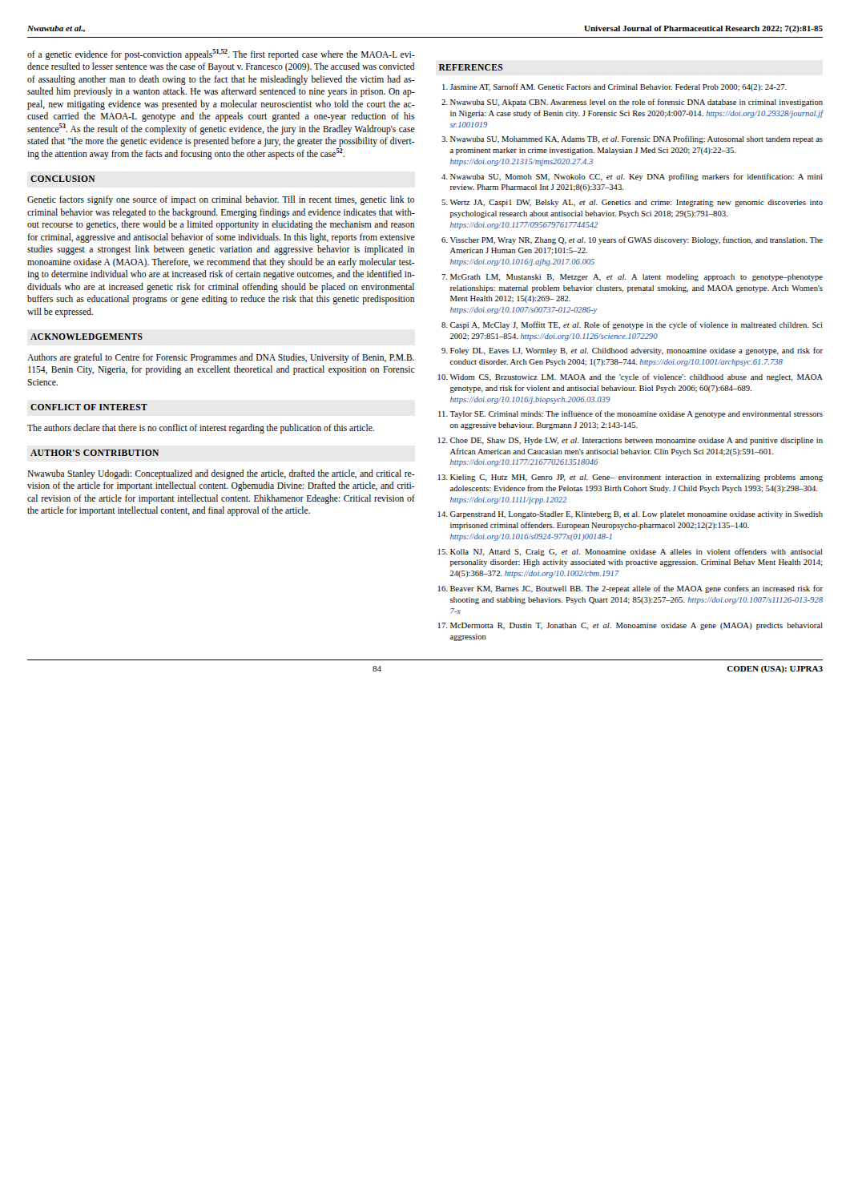Nwawuba et al.,
Universal Journal of Pharmaceutical Research 2022; 7(2):81-85
of a genetic evidence for post-conviction appeals51,52. The first reported case where the MAOA-L evidence resulted to lesser sentence was the case of Bayout v. Francesco (2009). The accused was convicted of assaulting another man to death owing to the fact that he misleadingly believed the victim had assaulted him previously in a wanton attack. He was afterward sentenced to nine years in prison. On appeal, new mitigating evidence was presented by a molecular neuroscientist who told the court the accused carried the MAOA-L genotype and the appeals court granted a one-year reduction of his sentence53. As the result of the complexity of genetic evidence, the jury in the Bradley Waldroup's case stated that "the more the genetic evidence is presented before a jury, the greater the possibility of diverting the attention away from the facts and focusing onto the other aspects of the case52.
Conclusion
Genetic factors signify one source of impact on criminal behavior. Till in recent times, genetic link to criminal behavior was relegated to the background. Emerging findings and evidence indicates that without recourse to genetics, there would be a limited opportunity in elucidating the mechanism and reason for criminal, aggressive and antisocial behavior of some individuals. In this light, reports from extensive studies suggest a strongest link between genetic variation and aggressive behavior is implicated in monoamine oxidase A (MAOA). Therefore, we recommend that they should be an early molecular testing to determine individual who are at increased risk of certain negative outcomes, and the identified individuals who are at increased genetic risk for criminal offending should be placed on environmental buffers such as educational programs or gene editing to reduce the risk that this genetic predisposition will be expressed.
Acknowledgements
Authors are grateful to Centre for Forensic Programmes and DNA Studies, University of Benin, P.M.B. 1154, Benin City, Nigeria, for providing an excellent theoretical and practical exposition on Forensic Science.
Conflict of Interest
The authors declare that there is no conflict of interest regarding the publication of this article.
Author's Contribution
Nwawuba Stanley Udogadi: Conceptualized and designed the article, drafted the article, and critical revision of the article for important intellectual content. Ogbemudia Divine: Drafted the article, and critical revision of the article for important intellectual content. Ehikhamenor Edeaghe: Critical revision of the article for important intellectual content, and final approval of the article.
References
Jasmine AT, Sarnoff AM. Genetic Factors and Criminal Behavior. Federal Prob 2000; 64(2): 24-27.
Nwawuba SU, Akpata CBN. Awareness level on the role of forensic DNA database in criminal investigation in Nigeria: A case study of Benin city. J Forensic Sci Res 2020;4:007-014. https://doi.org/10.29328/journal.jfsr.1001019
Nwawuba SU, Mohammed KA, Adams TB, et al. Forensic DNA Profiling: Autosomal short tandem repeat as a prominent marker in crime investigation. Malaysian J Med Sci 2020; 27(4):22–35.
https://doi.org/10.21315/mjms2020.27.4.3
Nwawuba SU, Momoh SM, Nwokolo CC, et al. Key DNA profiling markers for identification: A mini review. Pharm Pharmacol Int J 2021;8(6):337–343.
Wertz JA, Caspi1 DW, Belsky AL, et al. Genetics and crime: Integrating new genomic discoveries into psychological research about antisocial behavior. Psych Sci 2018; 29(5):791–803.
https://doi.org/10.1177/0956797617744542
Visscher PM, Wray NR, Zhang Q, et al. 10 years of GWAS discovery: Biology, function, and translation. The American J Human Gen 2017;101:5–22.
https://doi.org/10.1016/j.ajhg.2017.06.005
McGrath LM, Mustanski B, Metzger A, et al. A latent modeling approach to genotype–phenotype relationships: maternal problem behavior clusters, prenatal smoking, and MAOA genotype. Arch Women's Ment Health 2012; 15(4):269– 282.
https://doi.org/10.1007/s00737-012-0286-y
Caspi A, McClay J, Moffitt TE, et al. Role of genotype in the cycle of violence in maltreated children. Sci 2002; 297:851–854. https://doi.org/10.1126/science.1072290
Foley DL, Eaves LJ, Wormley B, et al. Childhood adversity, monoamine oxidase a genotype, and risk for conduct disorder. Arch Gen Psych 2004; 1(7):738–744. https://doi.org/10.1001/archpsyc.61.7.738
Widom CS, Brzustowicz LM. MAOA and the 'cycle of violence': childhood abuse and neglect, MAOA genotype, and risk for violent and antisocial behaviour. Biol Psych 2006; 60(7):684–689.
https://doi.org/10.1016/j.biopsych.2006.03.039
Taylor SE. Criminal minds: The influence of the monoamine oxidase A genotype and environmental stressors on aggressive behaviour. Burgmann J 2013; 2:143-145.
Choe DE, Shaw DS, Hyde LW, et al. Interactions between monoamine oxidase A and punitive discipline in African American and Caucasian men's antisocial behavior. Clin Psych Sci 2014;2(5):591–601.
https://doi.org/10.1177/2167702613518046
Kieling C, Hutz MH, Genro JP, et al. Gene– environment interaction in externalizing problems among adolescents: Evidence from the Pelotas 1993 Birth Cohort Study. J Child Psych Psych 1993; 54(3):298–304.
https://doi.org/10.1111/jcpp.12022
Garpenstrand H, Longato-Stadler E, Klinteberg B, et al. Low platelet monoamine oxidase activity in Swedish imprisoned criminal offenders. European Neuropsycho-pharmacol 2002;12(2):135–140.
https://doi.org/10.1016/s0924-977x(01)00148-1
Kolla NJ, Attard S, Craig G, et al. Monoamine oxidase A alleles in violent offenders with antisocial personality disorder: High activity associated with proactive aggression. Criminal Behav Ment Health 2014; 24(5):368–372. https://doi.org/10.1002/cbm.1917
Beaver KM, Barnes JC, Boutwell BB. The 2-repeat allele of the MAOA gene confers an increased risk for shooting and stabbing behaviors. Psych Quart 2014; 85(3):257–265. https://doi.org/10.1007/s11126-013-9287-x
McDermotta R, Dustin T, Jonathan C, et al. Monoamine oxidase A gene (MAOA) predicts behavioral aggression
84
CODEN (USA): UJPRA3